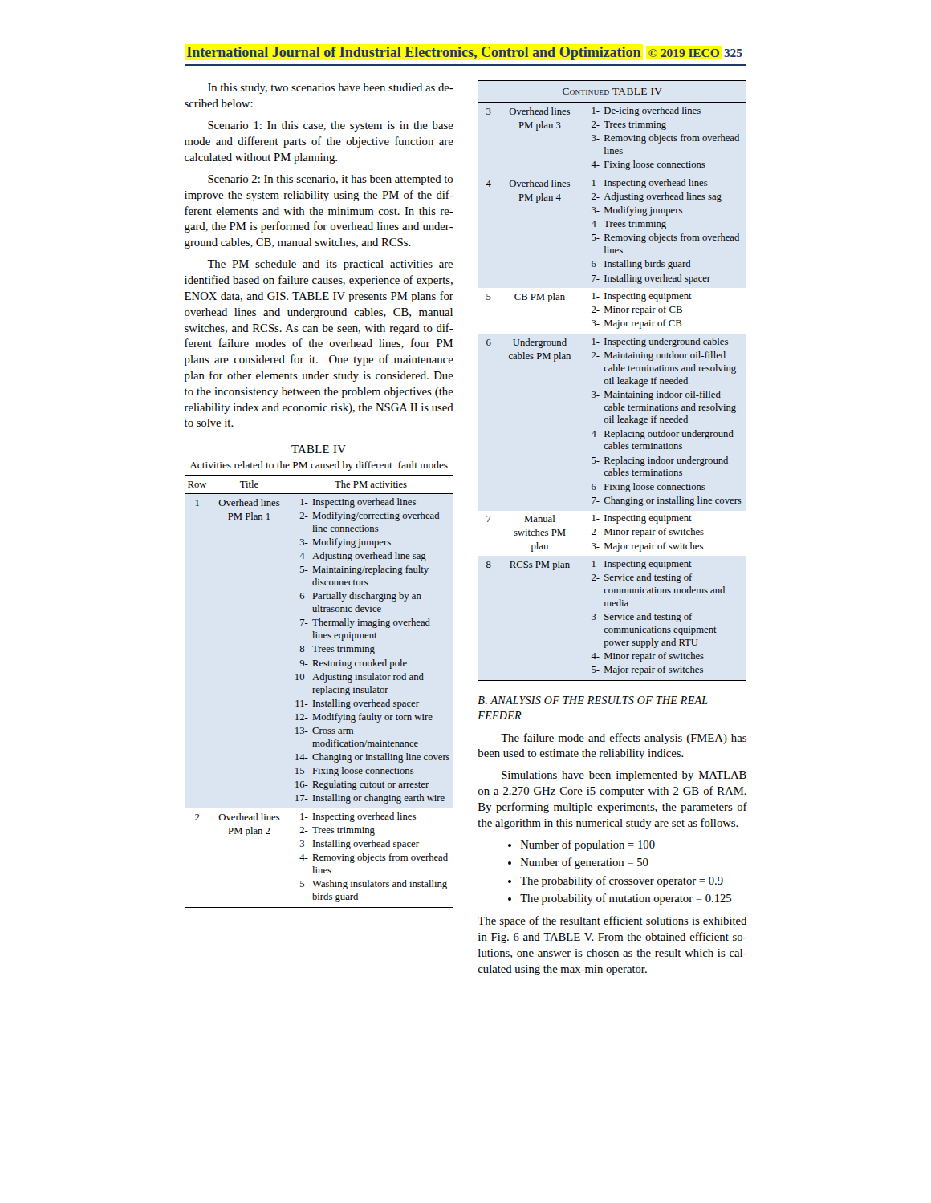International Journal of Industrial Electronics, Control and Optimization © 2019 IECO 325
In this study, two scenarios have been studied as described below:
Scenario 1: In this case, the system is in the base mode and different parts of the objective function are calculated without PM planning.
Scenario 2: In this scenario, it has been attempted to improve the system reliability using the PM of the different elements and with the minimum cost. In this regard, the PM is performed for overhead lines and underground cables, CB, manual switches, and RCSs.
The PM schedule and its practical activities are identified based on failure causes, experience of experts, ENOX data, and GIS. TABLE IV presents PM plans for overhead lines and underground cables, CB, manual switches, and RCSs. As can be seen, with regard to different failure modes of the overhead lines, four PM plans are considered for it. One type of maintenance plan for other elements under study is considered. Due to the inconsistency between the problem objectives (the reliability index and economic risk), the NSGA II is used to solve it.
TABLE IV
Activities related to the PM caused by different fault modes
| Row | Title | The PM activities |
| --- | --- | --- |
| 1 | Overhead lines PM Plan 1 | 1- Inspecting overhead lines 2- Modifying/correcting overhead line connections 3- Modifying jumpers 4- Adjusting overhead line sag 5- Maintaining/replacing faulty disconnectors 6- Partially discharging by an ultrasonic device 7- Thermally imaging overhead lines equipment 8- Trees trimming 9- Restoring crooked pole 10- Adjusting insulator rod and replacing insulator 11- Installing overhead spacer 12- Modifying faulty or torn wire 13- Cross arm modification/maintenance 14- Changing or installing line covers 15- Fixing loose connections 16- Regulating cutout or arrester 17- Installing or changing earth wire |
| 2 | Overhead lines PM plan 2 | 1- Inspecting overhead lines 2- Trees trimming 3- Installing overhead spacer 4- Removing objects from overhead lines 5- Washing insulators and installing birds guard |
Continued TABLE IV
| 3 | Overhead lines PM plan 3 | 1- De-icing overhead lines 2- Trees trimming 3- Removing objects from overhead lines 4- Fixing loose connections |
| 4 | Overhead lines PM plan 4 | 1- Inspecting overhead lines 2- Adjusting overhead lines sag 3- Modifying jumpers 4- Trees trimming 5- Removing objects from overhead lines 6- Installing birds guard 7- Installing overhead spacer |
| 5 | CB PM plan | 1- Inspecting equipment 2- Minor repair of CB 3- Major repair of CB |
| 6 | Underground cables PM plan | 1- Inspecting underground cables 2- Maintaining outdoor oil-filled cable terminations and resolving oil leakage if needed 3- Maintaining indoor oil-filled cable terminations and resolving oil leakage if needed 4- Replacing outdoor underground cables terminations 5- Replacing indoor underground cables terminations 6- Fixing loose connections 7- Changing or installing line covers |
| 7 | Manual switches PM plan | 1- Inspecting equipment 2- Minor repair of switches 3- Major repair of switches |
| 8 | RCSs PM plan | 1- Inspecting equipment 2- Service and testing of communications modems and media 3- Service and testing of communications equipment power supply and RTU 4- Minor repair of switches 5- Major repair of switches |
B. ANALYSIS OF THE RESULTS OF THE REAL FEEDER
The failure mode and effects analysis (FMEA) has been used to estimate the reliability indices.
Simulations have been implemented by MATLAB on a 2.270 GHz Core i5 computer with 2 GB of RAM. By performing multiple experiments, the parameters of the algorithm in this numerical study are set as follows.
Number of population = 100
Number of generation = 50
The probability of crossover operator = 0.9
The probability of mutation operator = 0.125
The space of the resultant efficient solutions is exhibited in Fig. 6 and TABLE V. From the obtained efficient solutions, one answer is chosen as the result which is calculated using the max-min operator.